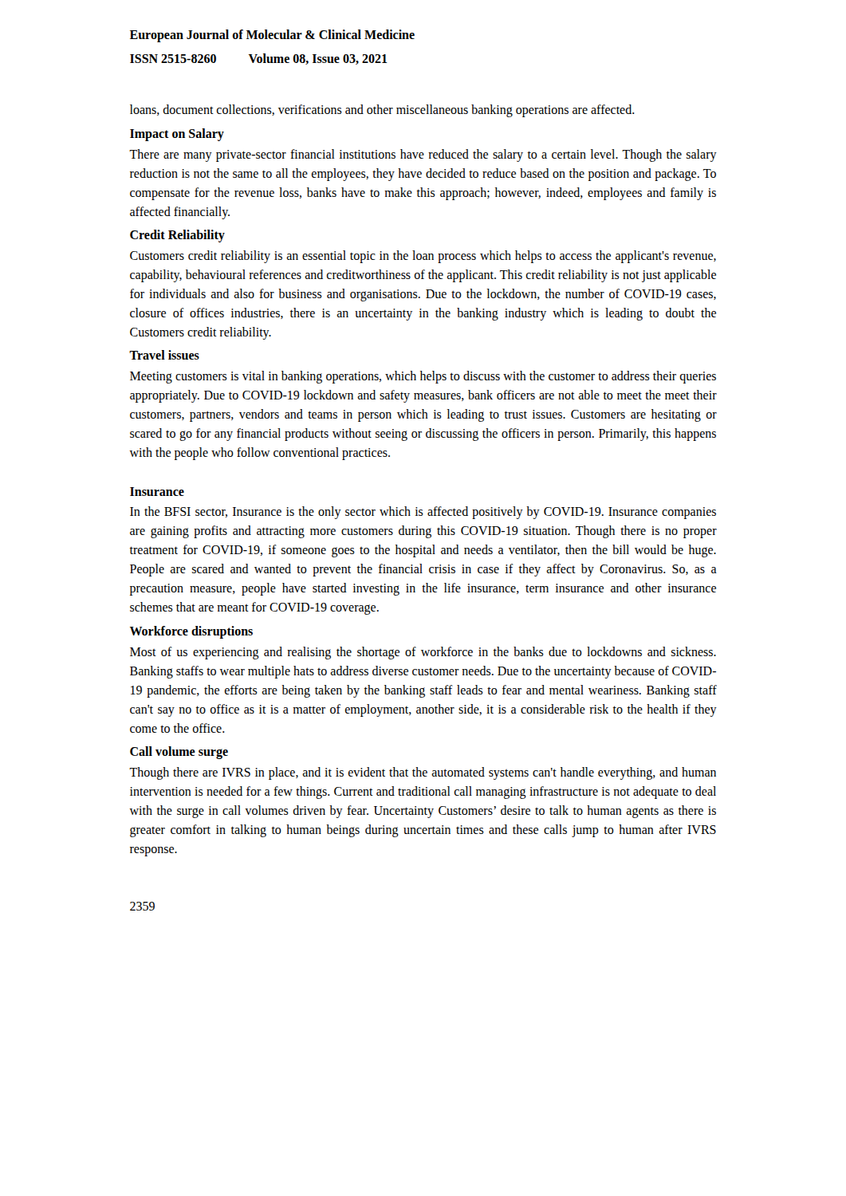European Journal of Molecular & Clinical Medicine
ISSN 2515-8260 Volume 08, Issue 03, 2021
loans, document collections, verifications and other miscellaneous banking operations are affected.
Impact on Salary
There are many private-sector financial institutions have reduced the salary to a certain level. Though the salary reduction is not the same to all the employees, they have decided to reduce based on the position and package. To compensate for the revenue loss, banks have to make this approach; however, indeed, employees and family is affected financially.
Credit Reliability
Customers credit reliability is an essential topic in the loan process which helps to access the applicant's revenue, capability, behavioural references and creditworthiness of the applicant. This credit reliability is not just applicable for individuals and also for business and organisations. Due to the lockdown, the number of COVID-19 cases, closure of offices industries, there is an uncertainty in the banking industry which is leading to doubt the Customers credit reliability.
Travel issues
Meeting customers is vital in banking operations, which helps to discuss with the customer to address their queries appropriately. Due to COVID-19 lockdown and safety measures, bank officers are not able to meet the meet their customers, partners, vendors and teams in person which is leading to trust issues. Customers are hesitating or scared to go for any financial products without seeing or discussing the officers in person. Primarily, this happens with the people who follow conventional practices.
Insurance
In the BFSI sector, Insurance is the only sector which is affected positively by COVID-19. Insurance companies are gaining profits and attracting more customers during this COVID-19 situation. Though there is no proper treatment for COVID-19, if someone goes to the hospital and needs a ventilator, then the bill would be huge. People are scared and wanted to prevent the financial crisis in case if they affect by Coronavirus. So, as a precaution measure, people have started investing in the life insurance, term insurance and other insurance schemes that are meant for COVID-19 coverage.
Workforce disruptions
Most of us experiencing and realising the shortage of workforce in the banks due to lockdowns and sickness. Banking staffs to wear multiple hats to address diverse customer needs. Due to the uncertainty because of COVID-19 pandemic, the efforts are being taken by the banking staff leads to fear and mental weariness. Banking staff can't say no to office as it is a matter of employment, another side, it is a considerable risk to the health if they come to the office.
Call volume surge
Though there are IVRS in place, and it is evident that the automated systems can't handle everything, and human intervention is needed for a few things. Current and traditional call managing infrastructure is not adequate to deal with the surge in call volumes driven by fear. Uncertainty Customers’ desire to talk to human agents as there is greater comfort in talking to human beings during uncertain times and these calls jump to human after IVRS response.
2359